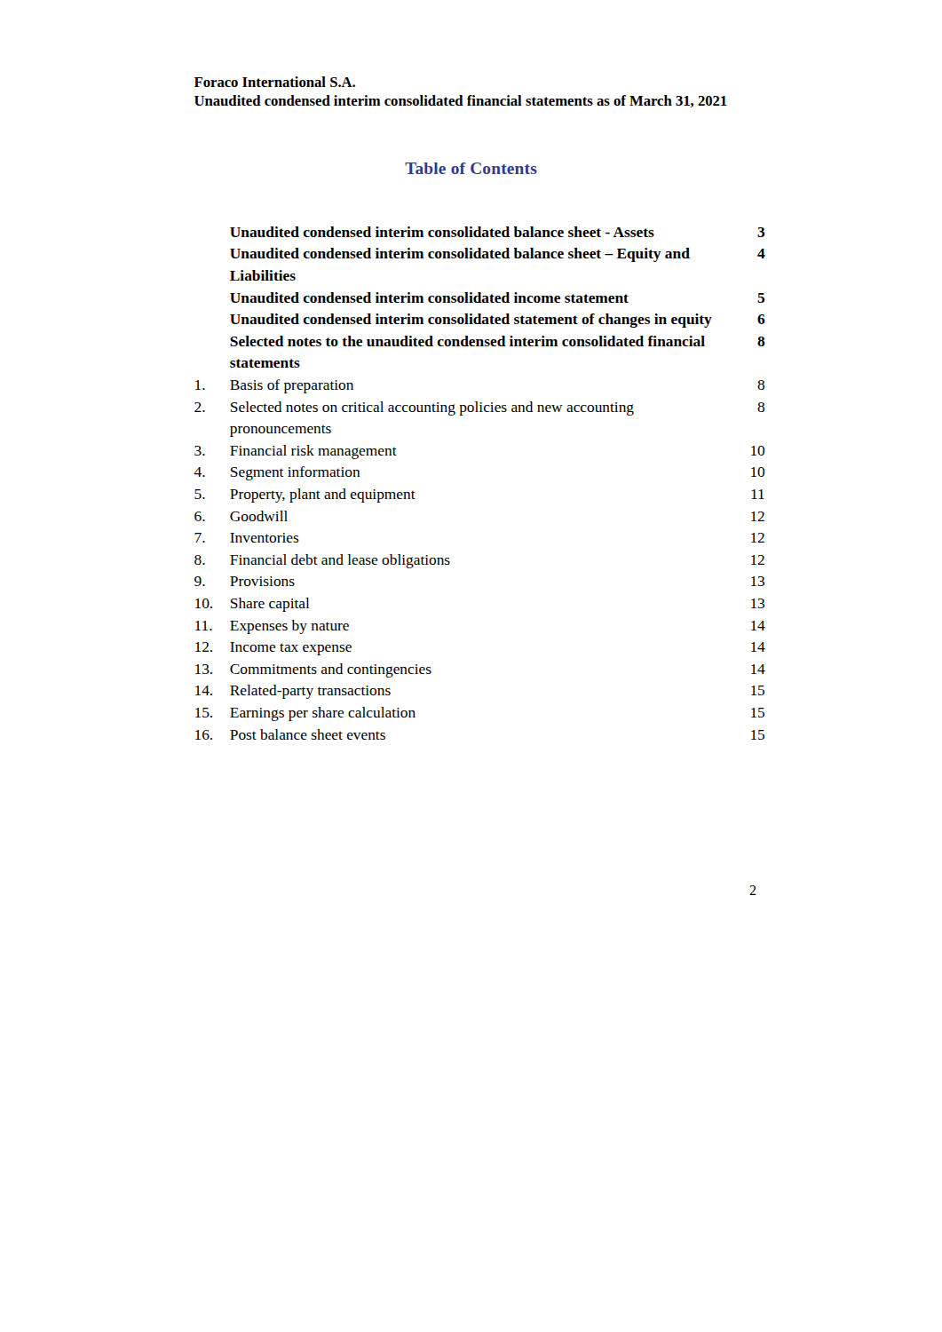Foraco International S.A. Unaudited condensed interim consolidated financial statements as of March 31, 2021
Table of Contents
| | Unaudited condensed interim consolidated balance sheet - Assets | 3 |
| | Unaudited condensed interim consolidated balance sheet – Equity and Liabilities | 4 |
| | Unaudited condensed interim consolidated income statement | 5 |
| | Unaudited condensed interim consolidated statement of changes in equity | 6 |
| | Selected notes to the unaudited condensed interim consolidated financial statements | 8 |
| 1. | Basis of preparation | 8 |
| 2. | Selected notes on critical accounting policies and new accounting pronouncements | 8 |
| 3. | Financial risk management | 10 |
| 4. | Segment information | 10 |
| 5. | Property, plant and equipment | 11 |
| 6. | Goodwill | 12 |
| 7. | Inventories | 12 |
| 8. | Financial debt and lease obligations | 12 |
| 9. | Provisions | 13 |
| 10. | Share capital | 13 |
| 11. | Expenses by nature | 14 |
| 12. | Income tax expense | 14 |
| 13. | Commitments and contingencies | 14 |
| 14. | Related-party transactions | 15 |
| 15. | Earnings per share calculation | 15 |
| 16. | Post balance sheet events | 15 |
2